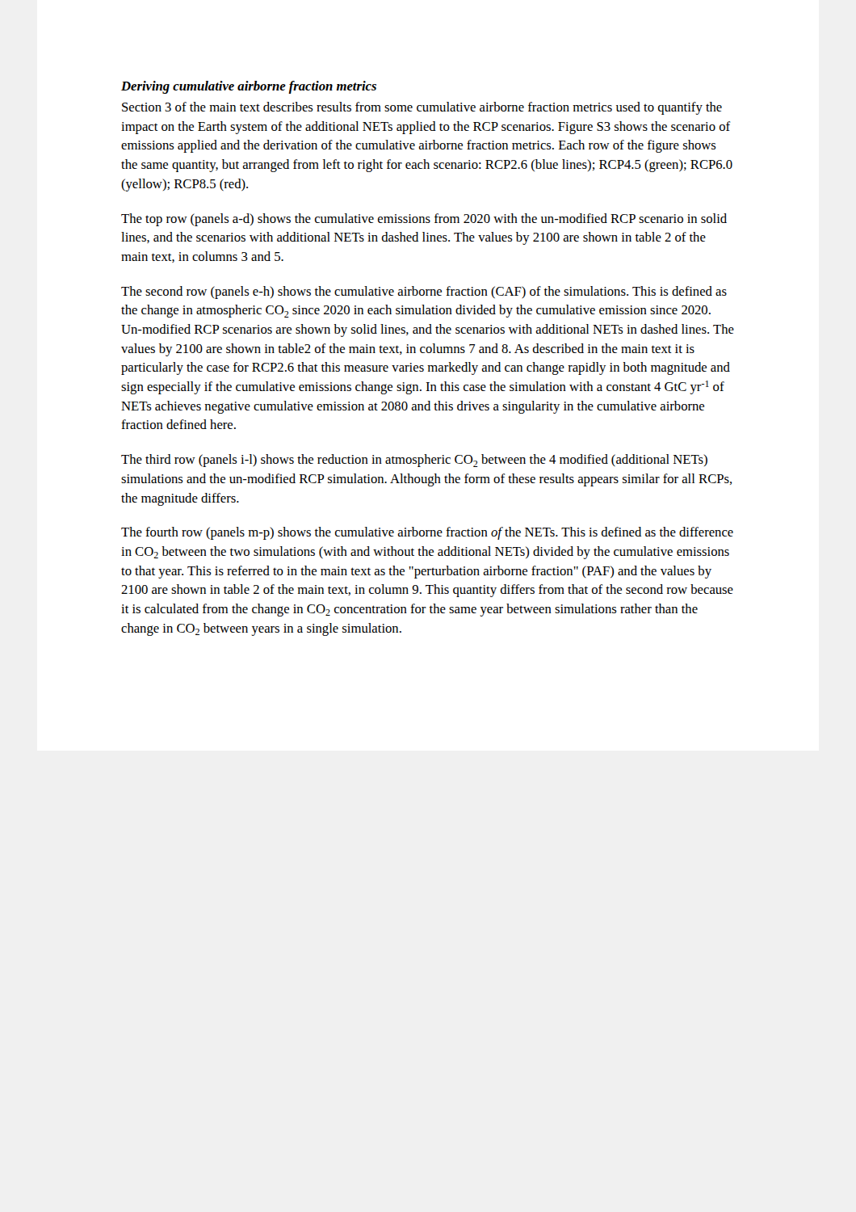Deriving cumulative airborne fraction metrics
Section 3 of the main text describes results from some cumulative airborne fraction metrics used to quantify the impact on the Earth system of the additional NETs applied to the RCP scenarios. Figure S3 shows the scenario of emissions applied and the derivation of the cumulative airborne fraction metrics. Each row of the figure shows the same quantity, but arranged from left to right for each scenario: RCP2.6 (blue lines); RCP4.5 (green); RCP6.0 (yellow); RCP8.5 (red).
The top row (panels a-d) shows the cumulative emissions from 2020 with the un-modified RCP scenario in solid lines, and the scenarios with additional NETs in dashed lines. The values by 2100 are shown in table 2 of the main text, in columns 3 and 5.
The second row (panels e-h) shows the cumulative airborne fraction (CAF) of the simulations. This is defined as the change in atmospheric CO2 since 2020 in each simulation divided by the cumulative emission since 2020. Un-modified RCP scenarios are shown by solid lines, and the scenarios with additional NETs in dashed lines. The values by 2100 are shown in table2 of the main text, in columns 7 and 8. As described in the main text it is particularly the case for RCP2.6 that this measure varies markedly and can change rapidly in both magnitude and sign especially if the cumulative emissions change sign. In this case the simulation with a constant 4 GtC yr-1 of NETs achieves negative cumulative emission at 2080 and this drives a singularity in the cumulative airborne fraction defined here.
The third row (panels i-l) shows the reduction in atmospheric CO2 between the 4 modified (additional NETs) simulations and the un-modified RCP simulation. Although the form of these results appears similar for all RCPs, the magnitude differs.
The fourth row (panels m-p) shows the cumulative airborne fraction of the NETs. This is defined as the difference in CO2 between the two simulations (with and without the additional NETs) divided by the cumulative emissions to that year. This is referred to in the main text as the "perturbation airborne fraction" (PAF) and the values by 2100 are shown in table 2 of the main text, in column 9. This quantity differs from that of the second row because it is calculated from the change in CO2 concentration for the same year between simulations rather than the change in CO2 between years in a single simulation.